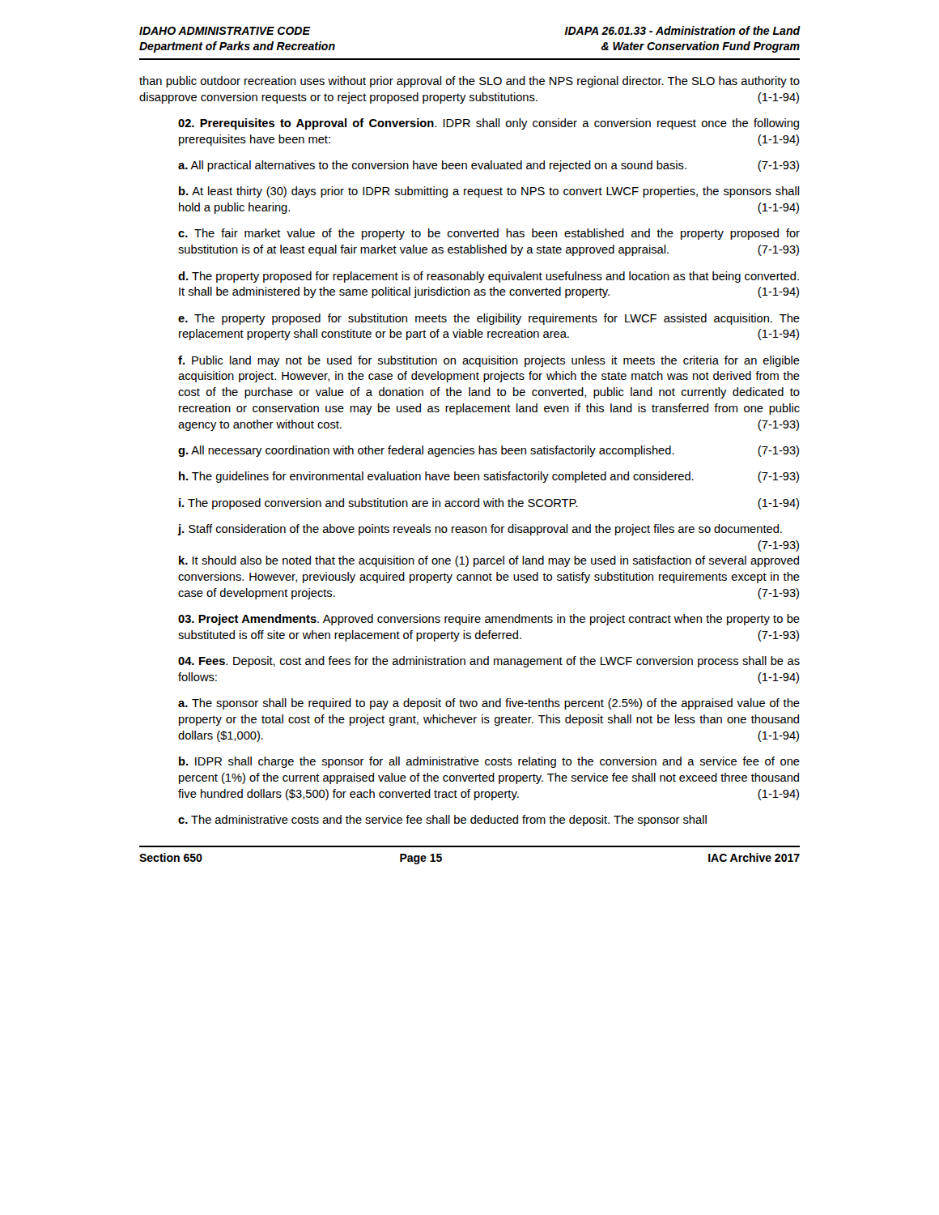| IDAHO ADMINISTRATIVE CODE Department of Parks and Recreation | IDAPA 26.01.33 - Administration of the Land & Water Conservation Fund Program |
than public outdoor recreation uses without prior approval of the SLO and the NPS regional director. The SLO has authority to disapprove conversion requests or to reject proposed property substitutions.(1-1-94)
02. Prerequisites to Approval of Conversion. IDPR shall only consider a conversion request once the following prerequisites have been met:(1-1-94)
a. All practical alternatives to the conversion have been evaluated and rejected on a sound basis.(7-1-93)
b. At least thirty (30) days prior to IDPR submitting a request to NPS to convert LWCF properties, the sponsors shall hold a public hearing.(1-1-94)
c. The fair market value of the property to be converted has been established and the property proposed for substitution is of at least equal fair market value as established by a state approved appraisal.(7-1-93)
d. The property proposed for replacement is of reasonably equivalent usefulness and location as that being converted. It shall be administered by the same political jurisdiction as the converted property.(1-1-94)
e. The property proposed for substitution meets the eligibility requirements for LWCF assisted acquisition. The replacement property shall constitute or be part of a viable recreation area.(1-1-94)
f. Public land may not be used for substitution on acquisition projects unless it meets the criteria for an eligible acquisition project. However, in the case of development projects for which the state match was not derived from the cost of the purchase or value of a donation of the land to be converted, public land not currently dedicated to recreation or conservation use may be used as replacement land even if this land is transferred from one public agency to another without cost.(7-1-93)
g. All necessary coordination with other federal agencies has been satisfactorily accomplished.(7-1-93)
h. The guidelines for environmental evaluation have been satisfactorily completed and considered.(7-1-93)
i. The proposed conversion and substitution are in accord with the SCORTP.(1-1-94)
j. Staff consideration of the above points reveals no reason for disapproval and the project files are so documented.(7-1-93)
k. It should also be noted that the acquisition of one (1) parcel of land may be used in satisfaction of several approved conversions. However, previously acquired property cannot be used to satisfy substitution requirements except in the case of development projects.(7-1-93)
03. Project Amendments. Approved conversions require amendments in the project contract when the property to be substituted is off site or when replacement of property is deferred.(7-1-93)
04. Fees. Deposit, cost and fees for the administration and management of the LWCF conversion process shall be as follows:(1-1-94)
a. The sponsor shall be required to pay a deposit of two and five-tenths percent (2.5%) of the appraised value of the property or the total cost of the project grant, whichever is greater. This deposit shall not be less than one thousand dollars ($1,000).(1-1-94)
b. IDPR shall charge the sponsor for all administrative costs relating to the conversion and a service fee of one percent (1%) of the current appraised value of the converted property. The service fee shall not exceed three thousand five hundred dollars ($3,500) for each converted tract of property.(1-1-94)
c. The administrative costs and the service fee shall be deducted from the deposit. The sponsor shall
| Section 650 | Page 15 | IAC Archive 2017 |